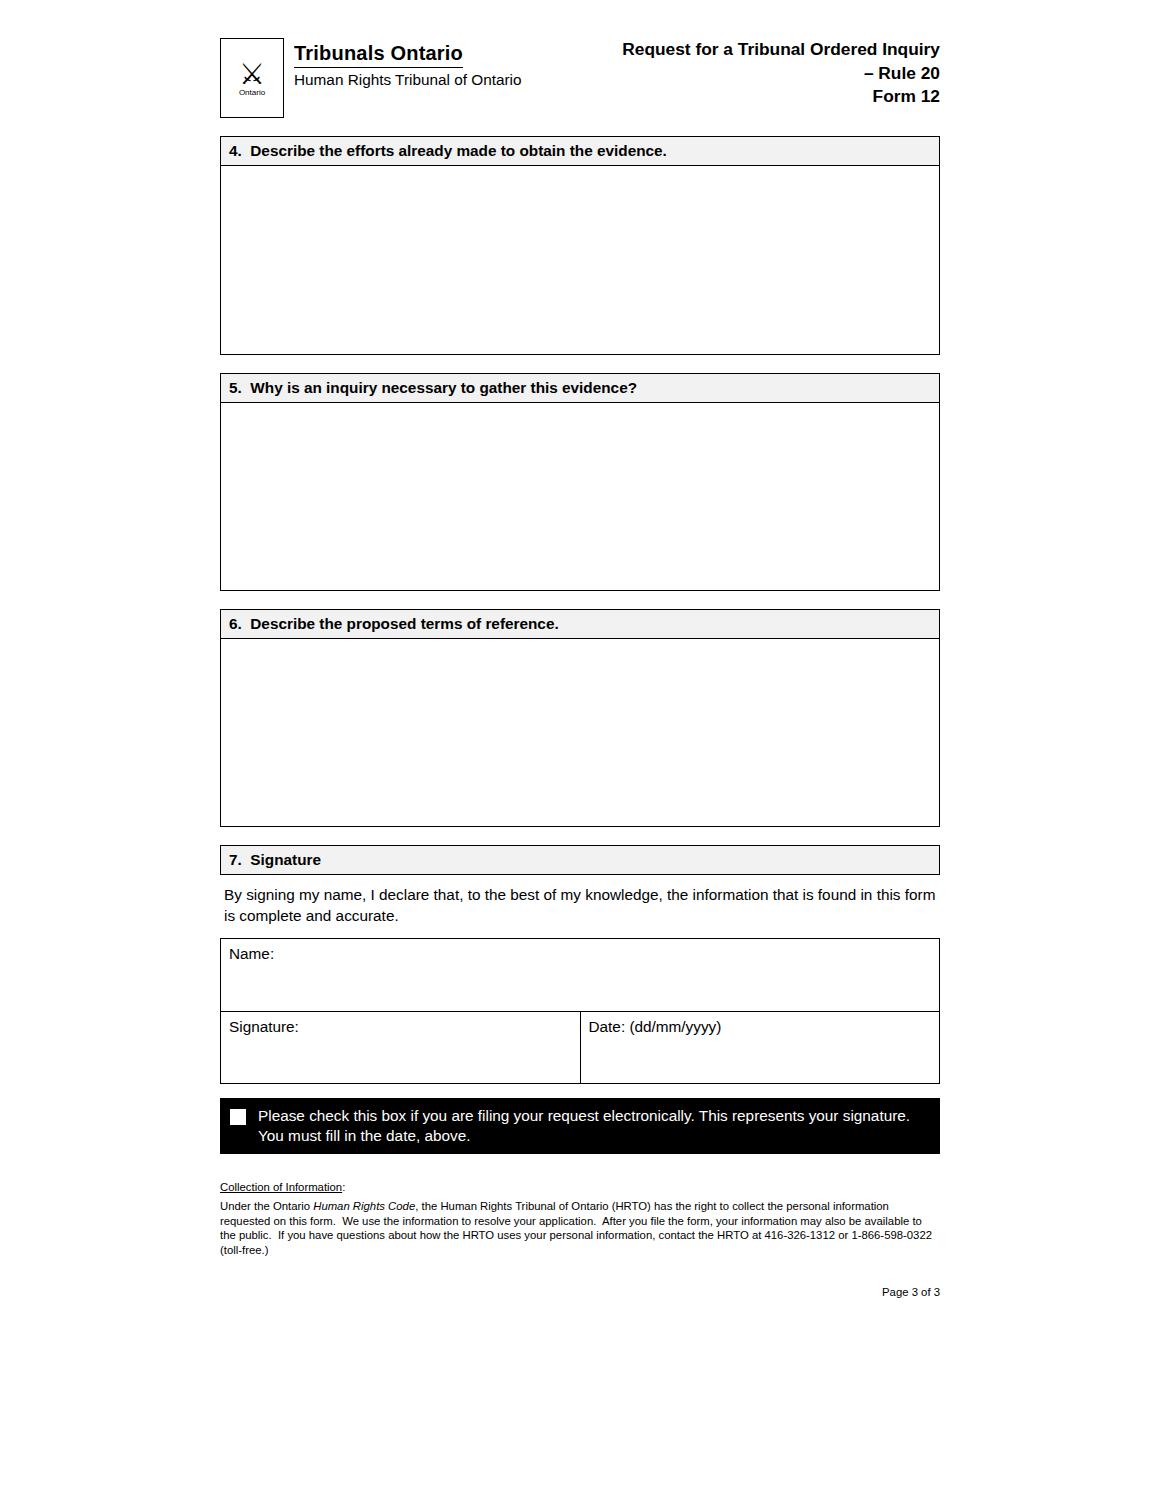⚔
Ontario
Tribunals Ontario
Human Rights Tribunal of Ontario
Request for a Tribunal Ordered Inquiry
– Rule 20
Form 12
4. Describe the efforts already made to obtain the evidence.
5. Why is an inquiry necessary to gather this evidence?
6. Describe the proposed terms of reference.
7. Signature
By signing my name, I declare that, to the best of my knowledge, the information that is found in this form is complete and accurate.
| Name: |
| Signature: | Date: (dd/mm/yyyy) |
Please check this box if you are filing your request electronically. This represents your signature. You must fill in the date, above.
Collection of Information:
Under the Ontario Human Rights Code, the Human Rights Tribunal of Ontario (HRTO) has the right to collect the personal information requested on this form. We use the information to resolve your application. After you file the form, your information may also be available to the public. If you have questions about how the HRTO uses your personal information, contact the HRTO at 416-326-1312 or 1-866-598-0322 (toll-free.)
Page 3 of 3